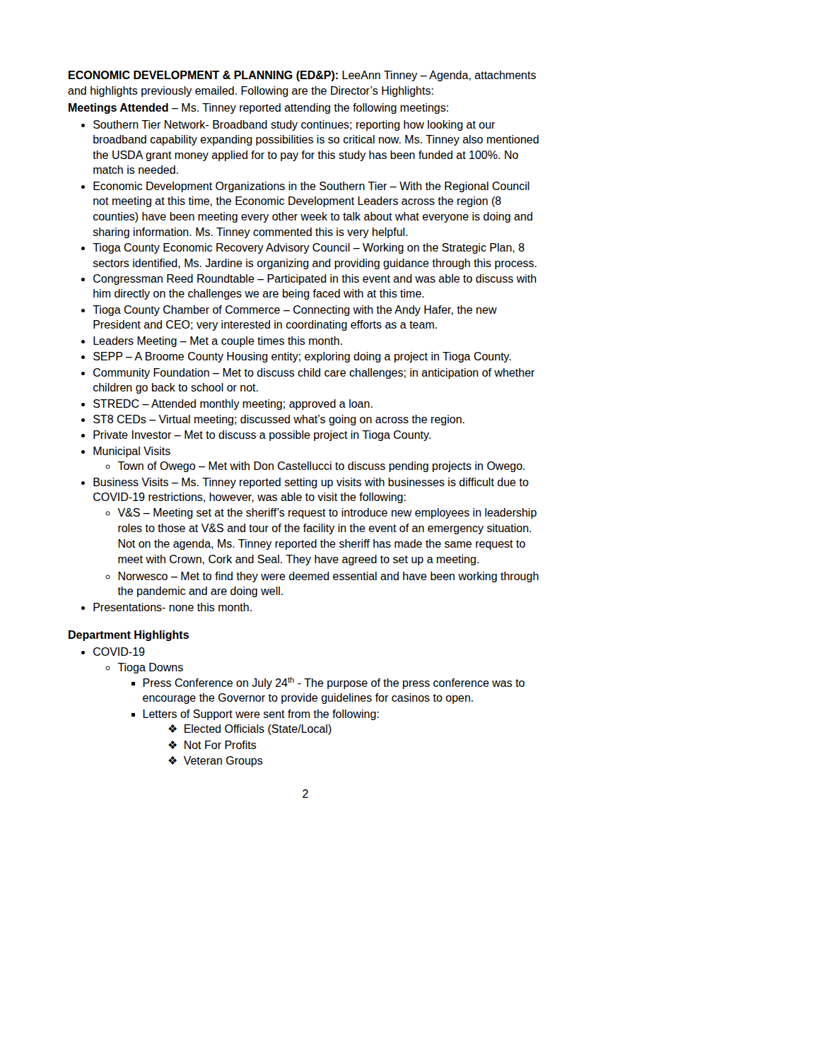ECONOMIC DEVELOPMENT & PLANNING (ED&P): LeeAnn Tinney – Agenda, attachments and highlights previously emailed. Following are the Director’s Highlights:
Meetings Attended – Ms. Tinney reported attending the following meetings:
Southern Tier Network- Broadband study continues; reporting how looking at our broadband capability expanding possibilities is so critical now. Ms. Tinney also mentioned the USDA grant money applied for to pay for this study has been funded at 100%. No match is needed.
Economic Development Organizations in the Southern Tier – With the Regional Council not meeting at this time, the Economic Development Leaders across the region (8 counties) have been meeting every other week to talk about what everyone is doing and sharing information. Ms. Tinney commented this is very helpful.
Tioga County Economic Recovery Advisory Council – Working on the Strategic Plan, 8 sectors identified, Ms. Jardine is organizing and providing guidance through this process.
Congressman Reed Roundtable – Participated in this event and was able to discuss with him directly on the challenges we are being faced with at this time.
Tioga County Chamber of Commerce – Connecting with the Andy Hafer, the new President and CEO; very interested in coordinating efforts as a team.
Leaders Meeting – Met a couple times this month.
SEPP – A Broome County Housing entity; exploring doing a project in Tioga County.
Community Foundation – Met to discuss child care challenges; in anticipation of whether children go back to school or not.
STREDC – Attended monthly meeting; approved a loan.
ST8 CEDs – Virtual meeting; discussed what’s going on across the region.
Private Investor – Met to discuss a possible project in Tioga County.
Municipal Visits
Town of Owego – Met with Don Castellucci to discuss pending projects in Owego.
Business Visits – Ms. Tinney reported setting up visits with businesses is difficult due to COVID-19 restrictions, however, was able to visit the following:
V&S – Meeting set at the sheriff’s request to introduce new employees in leadership roles to those at V&S and tour of the facility in the event of an emergency situation.
Not on the agenda, Ms. Tinney reported the sheriff has made the same request to meet with Crown, Cork and Seal. They have agreed to set up a meeting.
Norwesco – Met to find they were deemed essential and have been working through the pandemic and are doing well.
Presentations- none this month.
Department Highlights
COVID-19
Tioga Downs
Press Conference on July 24th - The purpose of the press conference was to encourage the Governor to provide guidelines for casinos to open.
Letters of Support were sent from the following:
Elected Officials (State/Local)
Not For Profits
Veteran Groups
2